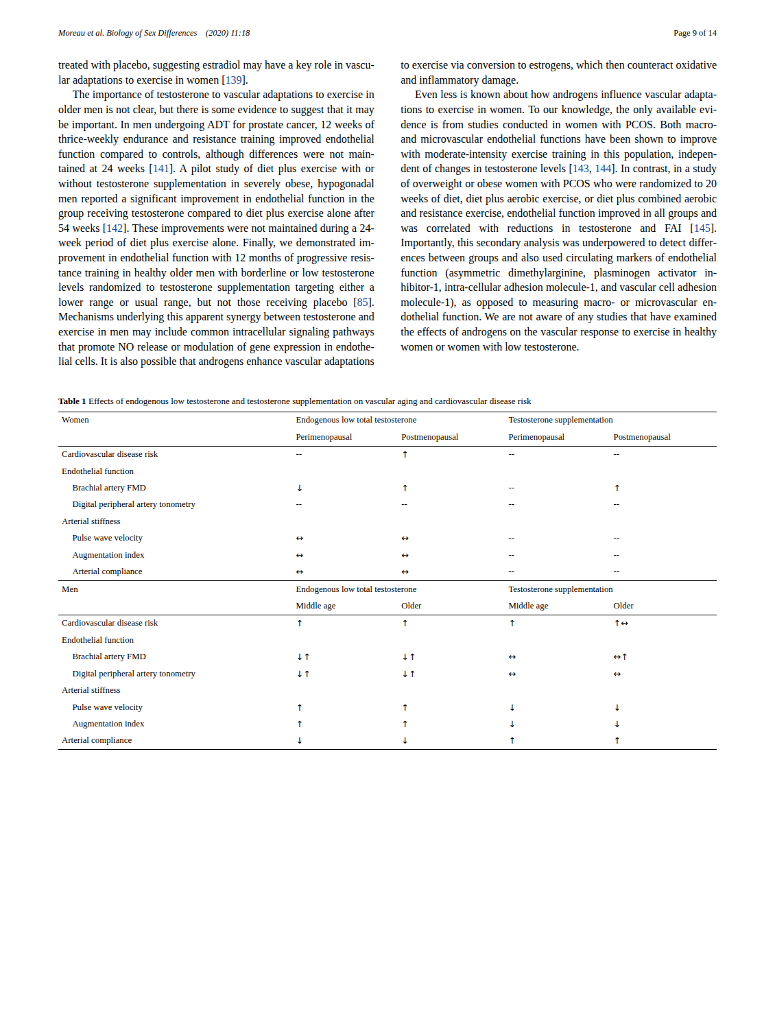Moreau et al. Biology of Sex Differences (2020) 11:18
Page 9 of 14
treated with placebo, suggesting estradiol may have a key role in vascular adaptations to exercise in women [139].
The importance of testosterone to vascular adaptations to exercise in older men is not clear, but there is some evidence to suggest that it may be important. In men undergoing ADT for prostate cancer, 12 weeks of thrice-weekly endurance and resistance training improved endothelial function compared to controls, although differences were not maintained at 24 weeks [141]. A pilot study of diet plus exercise with or without testosterone supplementation in severely obese, hypogonadal men reported a significant improvement in endothelial function in the group receiving testosterone compared to diet plus exercise alone after 54 weeks [142]. These improvements were not maintained during a 24-week period of diet plus exercise alone. Finally, we demonstrated improvement in endothelial function with 12 months of progressive resistance training in healthy older men with borderline or low testosterone levels randomized to testosterone supplementation targeting either a lower range or usual range, but not those receiving placebo [85]. Mechanisms underlying this apparent synergy between testosterone and exercise in men may include common intracellular signaling pathways that promote NO release or modulation of gene expression in endothelial cells. It is also possible that androgens enhance vascular adaptations to exercise via conversion to estrogens, which then counteract oxidative and inflammatory damage.
Even less is known about how androgens influence vascular adaptations to exercise in women. To our knowledge, the only available evidence is from studies conducted in women with PCOS. Both macro- and microvascular endothelial functions have been shown to improve with moderate-intensity exercise training in this population, independent of changes in testosterone levels [143, 144]. In contrast, in a study of overweight or obese women with PCOS who were randomized to 20 weeks of diet, diet plus aerobic exercise, or diet plus combined aerobic and resistance exercise, endothelial function improved in all groups and was correlated with reductions in testosterone and FAI [145]. Importantly, this secondary analysis was underpowered to detect differences between groups and also used circulating markers of endothelial function (asymmetric dimethylarginine, plasminogen activator inhibitor-1, intra-cellular adhesion molecule-1, and vascular cell adhesion molecule-1), as opposed to measuring macro- or microvascular endothelial function. We are not aware of any studies that have examined the effects of androgens on the vascular response to exercise in healthy women or women with low testosterone.
Table 1 Effects of endogenous low testosterone and testosterone supplementation on vascular aging and cardiovascular disease risk
| Women | Endogenous low total testosterone | Testosterone supplementation |
| --- | --- | --- |
| | Perimenopausal | Postmenopausal | Perimenopausal | Postmenopausal |
| Cardiovascular disease risk | -- | ↑ | -- | -- |
| Endothelial function | | | | |
| Brachial artery FMD | ↓ | ↑ | -- | ↑ |
| Digital peripheral artery tonometry | -- | -- | -- | -- |
| Arterial stiffness | | | | |
| Pulse wave velocity | ↔ | ↔ | -- | -- |
| Augmentation index | ↔ | ↔ | -- | -- |
| Arterial compliance | ↔ | ↔ | -- | -- |
| Men | Endogenous low total testosterone | Testosterone supplementation |
| | Middle age | Older | Middle age | Older |
| Cardiovascular disease risk | ↑ | ↑ | ↑ | ↑↔ |
| Endothelial function | | | | |
| Brachial artery FMD | ↓↑ | ↓↑ | ↔ | ↔↑ |
| Digital peripheral artery tonometry | ↓↑ | ↓↑ | ↔ | ↔ |
| Arterial stiffness | | | | |
| Pulse wave velocity | ↑ | ↑ | ↓ | ↓ |
| Augmentation index | ↑ | ↑ | ↓ | ↓ |
| Arterial compliance | ↓ | ↓ | ↑ | ↑ |